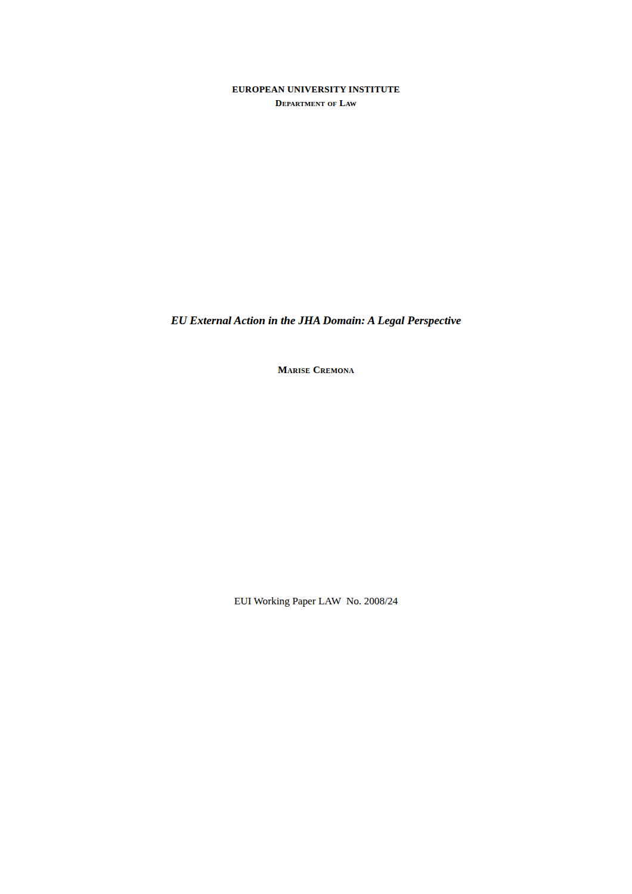EUROPEAN UNIVERSITY INSTITUTE
Department of Law
EU External Action in the JHA Domain: A Legal Perspective
Marise Cremona
EUI Working Paper LAW No. 2008/24